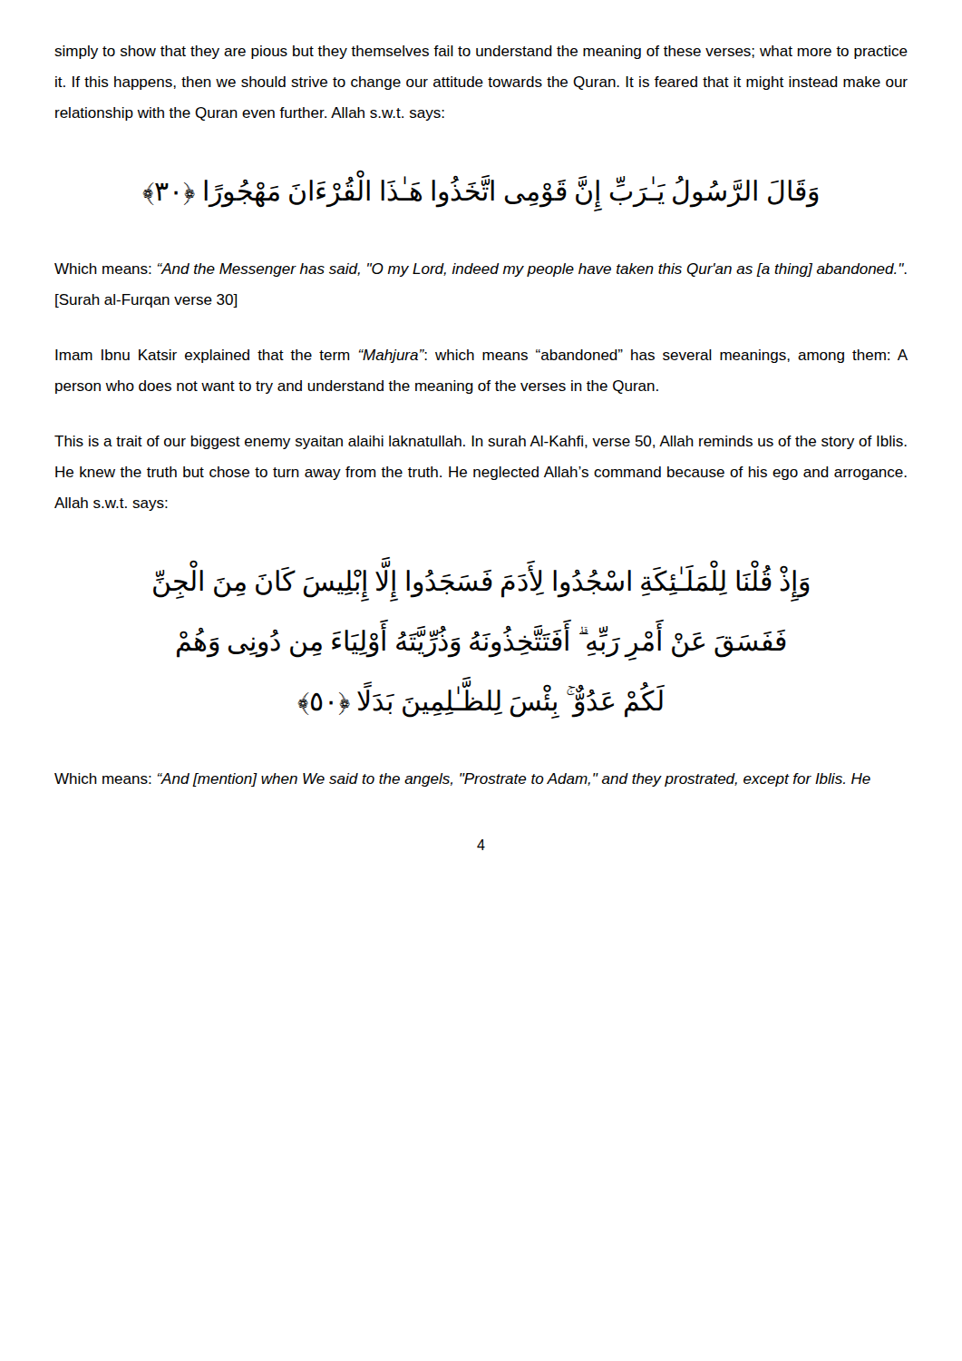simply to show that they are pious but they themselves fail to understand the meaning of these verses; what more to practice it. If this happens, then we should strive to change our attitude towards the Quran. It is feared that it might instead make our relationship with the Quran even further. Allah s.w.t. says:
وَقَالَ الرَّسُولُ يَـٰرَبِّ إِنَّ قَوْمِى اتَّخَذُوا هَـٰذَا الْقُرْءَانَ مَهْجُورًا ﴿٣٠﴾
Which means: “And the Messenger has said, "O my Lord, indeed my people have taken this Qur'an as [a thing] abandoned.". [Surah al-Furqan verse 30]
Imam Ibnu Katsir explained that the term “Mahjura”: which means “abandoned” has several meanings, among them: A person who does not want to try and understand the meaning of the verses in the Quran.
This is a trait of our biggest enemy syaitan alaihi laknatullah. In surah Al-Kahfi, verse 50, Allah reminds us of the story of Iblis. He knew the truth but chose to turn away from the truth. He neglected Allah’s command because of his ego and arrogance. Allah s.w.t. says:
وَإِذْ قُلْنَا لِلْمَلَـٰئِكَةِ اسْجُدُوا لِأَدَمَ فَسَجَدُوا إِلَّا إِبْلِيسَ كَانَ مِنَ الْجِنِّ
فَفَسَقَ عَنْ أَمْرِ رَبِّهِ ۗ أَفَتَتَّخِذُونَهُ وَذُرِّيَّتَهُ أَوْلِيَاءَ مِن دُونِى وَهُمْ
لَكُمْ عَدُوٌّ ۚ بِئْسَ لِلظَّـٰلِمِينَ بَدَلًا ﴿٥٠﴾
Which means: “And [mention] when We said to the angels, "Prostrate to Adam," and they prostrated, except for Iblis. He
4